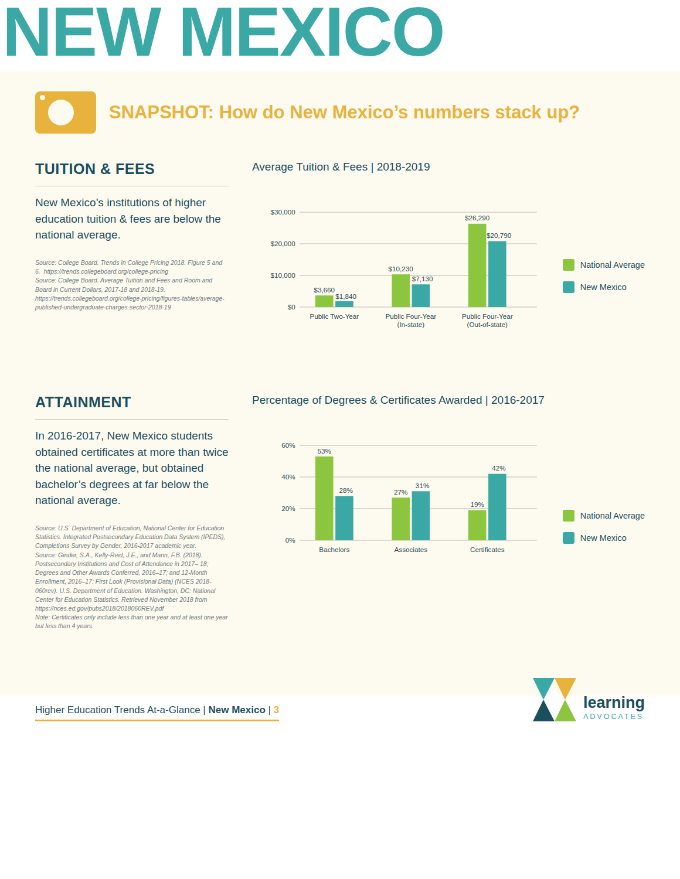NEW MEXICO
SNAPSHOT: How do New Mexico’s numbers stack up?
TUITION & FEES
New Mexico’s institutions of higher education tuition & fees are below the national average.
Source: College Board. Trends in College Pricing 2018. Figure 5 and 6. https://trends.collegeboard.org/college-pricing
Source: College Board. Average Tuition and Fees and Room and Board in Current Dollars, 2017-18 and 2018-19.
https://trends.collegeboard.org/college-pricing/figures-tables/average-published-undergraduate-charges-sector-2018-19
Average Tuition & Fees | 2018-2019
$30,000 $20,000 $10,000 $0 Group 1: Public Two-Year (3660 / 1840) $3,660 $1,840 $10,230 $7,130 $26,290 $20,790 Public Two-Year Public Four-Year (In-state) Public Four-Year (Out-of-state)
National Average
New Mexico
ATTAINMENT
In 2016-2017, New Mexico students obtained certificates at more than twice the national average, but obtained bachelor’s degrees at far below the national average.
Source: U.S. Department of Education, National Center for Education Statistics. Integrated Postsecondary Education Data System (IPEDS), Completions Survey by Gender, 2016-2017 academic year.
Source: Ginder, S.A., Kelly-Reid, J.E., and Mann, F.B. (2018). Postsecondary Institutions and Cost of Attendance in 2017– 18; Degrees and Other Awards Conferred, 2016–17; and 12-Month Enrollment, 2016–17: First Look (Provisional Data) (NCES 2018-060rev). U.S. Department of Education. Washington, DC: National Center for Education Statistics. Retrieved November 2018 from https://nces.ed.gov/pubs2018/2018060REV.pdf
Note: Certificates only include less than one year and at least one year but less than 4 years.
Percentage of Degrees & Certificates Awarded | 2016-2017
60% 40% 20% 0% 53% 28% 27% 31% 19% 42% Bachelors Associates Certificates
National Average
New Mexico
Higher Education Trends At-a-Glance | New Mexico | 3
higher learning ADVOCATES